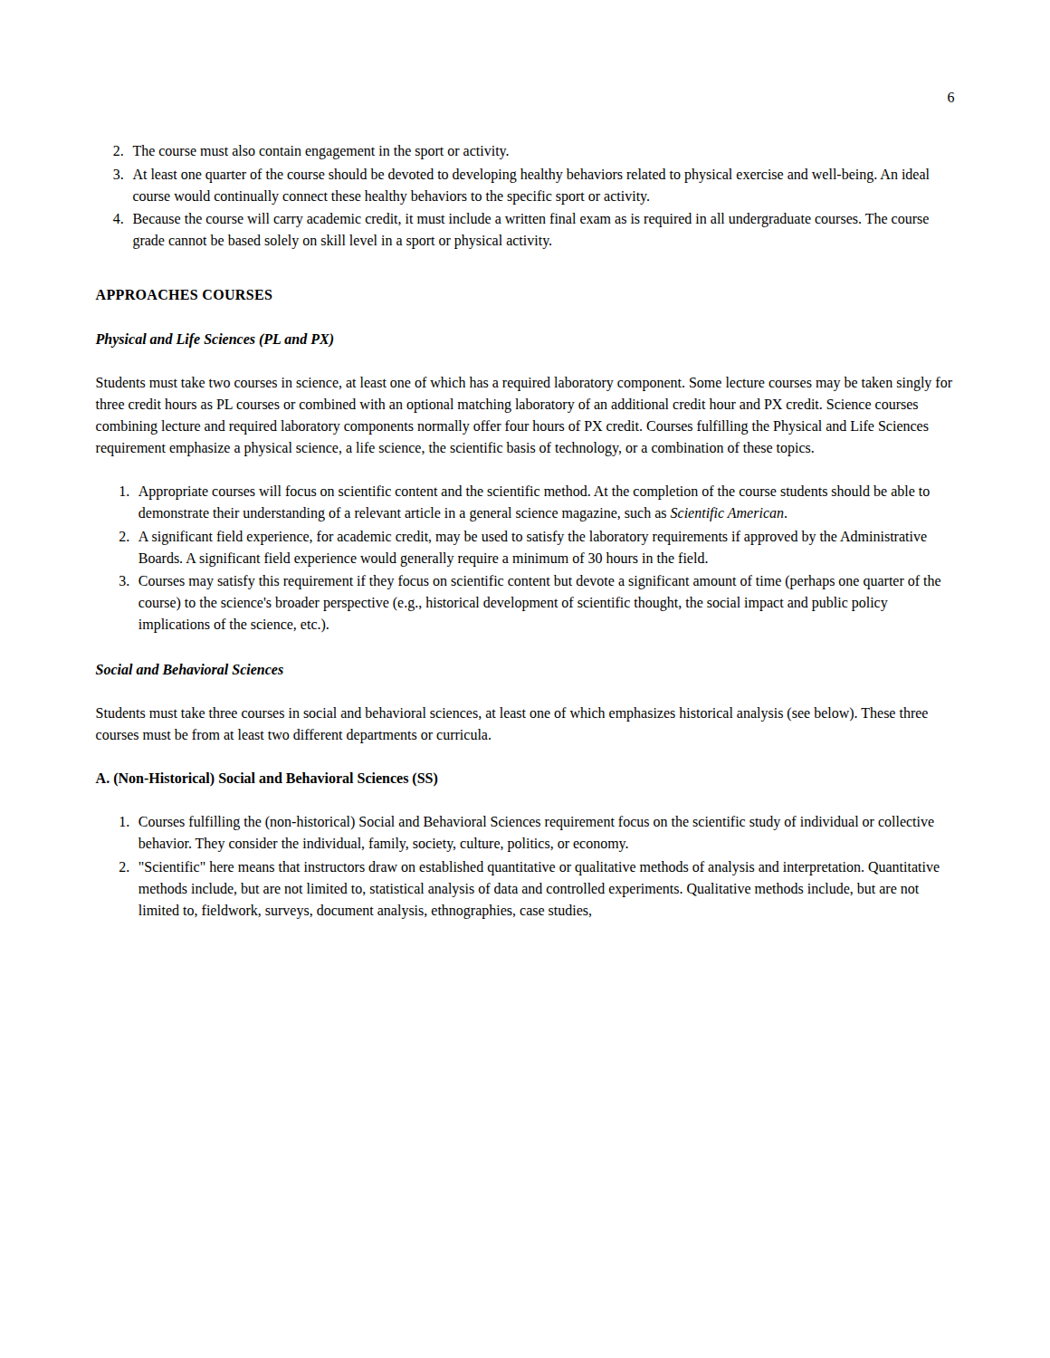6
The course must also contain engagement in the sport or activity.
At least one quarter of the course should be devoted to developing healthy behaviors related to physical exercise and well-being. An ideal course would continually connect these healthy behaviors to the specific sport or activity.
Because the course will carry academic credit, it must include a written final exam as is required in all undergraduate courses. The course grade cannot be based solely on skill level in a sport or physical activity.
APPROACHES COURSES
Physical and Life Sciences (PL and PX)
Students must take two courses in science, at least one of which has a required laboratory component. Some lecture courses may be taken singly for three credit hours as PL courses or combined with an optional matching laboratory of an additional credit hour and PX credit. Science courses combining lecture and required laboratory components normally offer four hours of PX credit. Courses fulfilling the Physical and Life Sciences requirement emphasize a physical science, a life science, the scientific basis of technology, or a combination of these topics.
Appropriate courses will focus on scientific content and the scientific method. At the completion of the course students should be able to demonstrate their understanding of a relevant article in a general science magazine, such as Scientific American.
A significant field experience, for academic credit, may be used to satisfy the laboratory requirements if approved by the Administrative Boards. A significant field experience would generally require a minimum of 30 hours in the field.
Courses may satisfy this requirement if they focus on scientific content but devote a significant amount of time (perhaps one quarter of the course) to the science's broader perspective (e.g., historical development of scientific thought, the social impact and public policy implications of the science, etc.).
Social and Behavioral Sciences
Students must take three courses in social and behavioral sciences, at least one of which emphasizes historical analysis (see below). These three courses must be from at least two different departments or curricula.
A. (Non-Historical) Social and Behavioral Sciences (SS)
Courses fulfilling the (non-historical) Social and Behavioral Sciences requirement focus on the scientific study of individual or collective behavior. They consider the individual, family, society, culture, politics, or economy.
"Scientific" here means that instructors draw on established quantitative or qualitative methods of analysis and interpretation. Quantitative methods include, but are not limited to, statistical analysis of data and controlled experiments. Qualitative methods include, but are not limited to, fieldwork, surveys, document analysis, ethnographies, case studies,